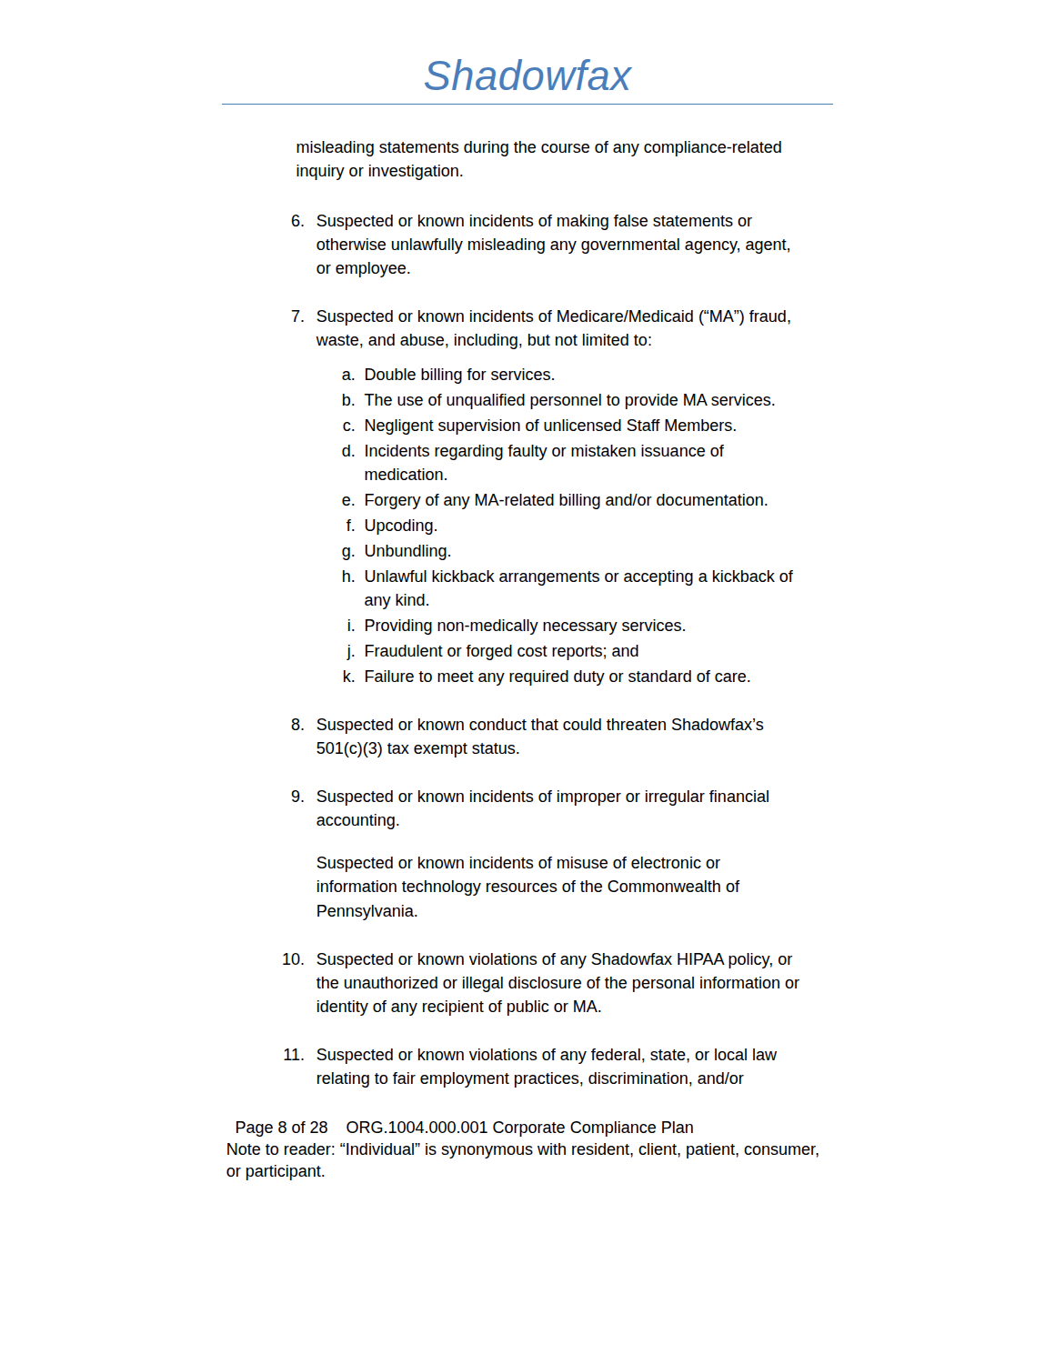Shadowfax
misleading statements during the course of any compliance-related inquiry or investigation.
Suspected or known incidents of making false statements or otherwise unlawfully misleading any governmental agency, agent, or employee.
Suspected or known incidents of Medicare/Medicaid (“MA”) fraud, waste, and abuse, including, but not limited to:
Double billing for services.
The use of unqualified personnel to provide MA services.
Negligent supervision of unlicensed Staff Members.
Incidents regarding faulty or mistaken issuance of medication.
Forgery of any MA-related billing and/or documentation.
Upcoding.
Unbundling.
Unlawful kickback arrangements or accepting a kickback of any kind.
Providing non-medically necessary services.
Fraudulent or forged cost reports; and
Failure to meet any required duty or standard of care.
Suspected or known conduct that could threaten Shadowfax’s 501(c)(3) tax exempt status.
Suspected or known incidents of improper or irregular financial accounting.
Suspected or known incidents of misuse of electronic or information technology resources of the Commonwealth of Pennsylvania.
Suspected or known violations of any Shadowfax HIPAA policy, or the unauthorized or illegal disclosure of the personal information or identity of any recipient of public or MA.
Suspected or known violations of any federal, state, or local law relating to fair employment practices, discrimination, and/or
Page 8 of 28 ORG.1004.000.001 Corporate Compliance Plan
Note to reader: “Individual” is synonymous with resident, client, patient, consumer, or participant.